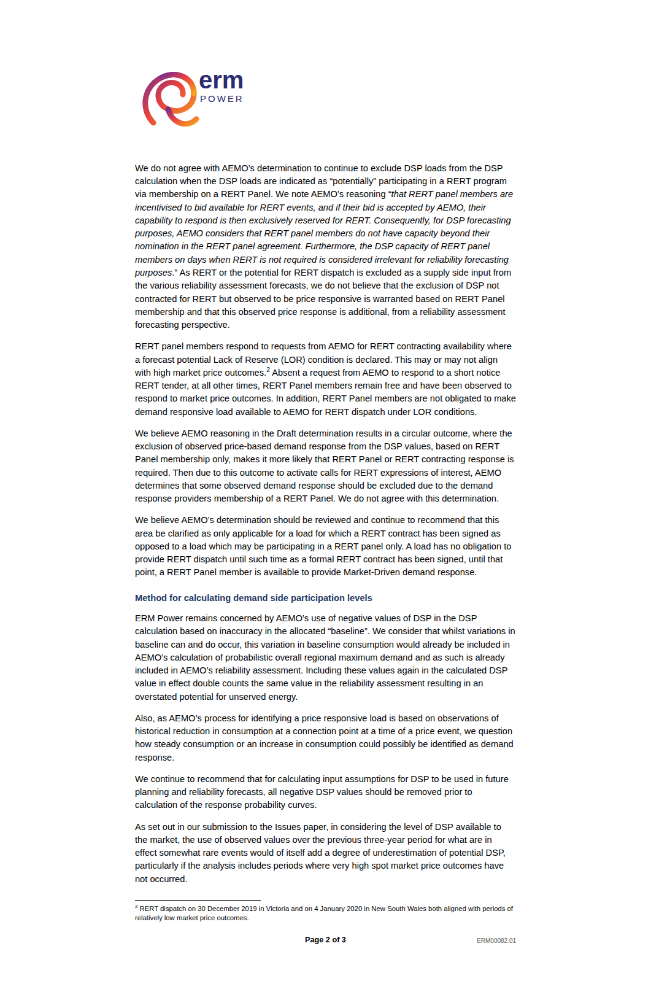erm POWER
We do not agree with AEMO’s determination to continue to exclude DSP loads from the DSP calculation when the DSP loads are indicated as “potentially” participating in a RERT program via membership on a RERT Panel. We note AEMO’s reasoning “that RERT panel members are incentivised to bid available for RERT events, and if their bid is accepted by AEMO, their capability to respond is then exclusively reserved for RERT. Consequently, for DSP forecasting purposes, AEMO considers that RERT panel members do not have capacity beyond their nomination in the RERT panel agreement. Furthermore, the DSP capacity of RERT panel members on days when RERT is not required is considered irrelevant for reliability forecasting purposes.” As RERT or the potential for RERT dispatch is excluded as a supply side input from the various reliability assessment forecasts, we do not believe that the exclusion of DSP not contracted for RERT but observed to be price responsive is warranted based on RERT Panel membership and that this observed price response is additional, from a reliability assessment forecasting perspective.
RERT panel members respond to requests from AEMO for RERT contracting availability where a forecast potential Lack of Reserve (LOR) condition is declared. This may or may not align with high market price outcomes.2 Absent a request from AEMO to respond to a short notice RERT tender, at all other times, RERT Panel members remain free and have been observed to respond to market price outcomes. In addition, RERT Panel members are not obligated to make demand responsive load available to AEMO for RERT dispatch under LOR conditions.
We believe AEMO reasoning in the Draft determination results in a circular outcome, where the exclusion of observed price-based demand response from the DSP values, based on RERT Panel membership only, makes it more likely that RERT Panel or RERT contracting response is required. Then due to this outcome to activate calls for RERT expressions of interest, AEMO determines that some observed demand response should be excluded due to the demand response providers membership of a RERT Panel. We do not agree with this determination.
We believe AEMO’s determination should be reviewed and continue to recommend that this area be clarified as only applicable for a load for which a RERT contract has been signed as opposed to a load which may be participating in a RERT panel only. A load has no obligation to provide RERT dispatch until such time as a formal RERT contract has been signed, until that point, a RERT Panel member is available to provide Market-Driven demand response.
Method for calculating demand side participation levels
ERM Power remains concerned by AEMO’s use of negative values of DSP in the DSP calculation based on inaccuracy in the allocated “baseline”. We consider that whilst variations in baseline can and do occur, this variation in baseline consumption would already be included in AEMO’s calculation of probabilistic overall regional maximum demand and as such is already included in AEMO’s reliability assessment. Including these values again in the calculated DSP value in effect double counts the same value in the reliability assessment resulting in an overstated potential for unserved energy.
Also, as AEMO’s process for identifying a price responsive load is based on observations of historical reduction in consumption at a connection point at a time of a price event, we question how steady consumption or an increase in consumption could possibly be identified as demand response.
We continue to recommend that for calculating input assumptions for DSP to be used in future planning and reliability forecasts, all negative DSP values should be removed prior to calculation of the response probability curves.
As set out in our submission to the Issues paper, in considering the level of DSP available to the market, the use of observed values over the previous three-year period for what are in effect somewhat rare events would of itself add a degree of underestimation of potential DSP, particularly if the analysis includes periods where very high spot market price outcomes have not occurred.
2 RERT dispatch on 30 December 2019 in Victoria and on 4 January 2020 in New South Wales both aligned with periods of relatively low market price outcomes.
Page 2 of 3 ERM00082.01